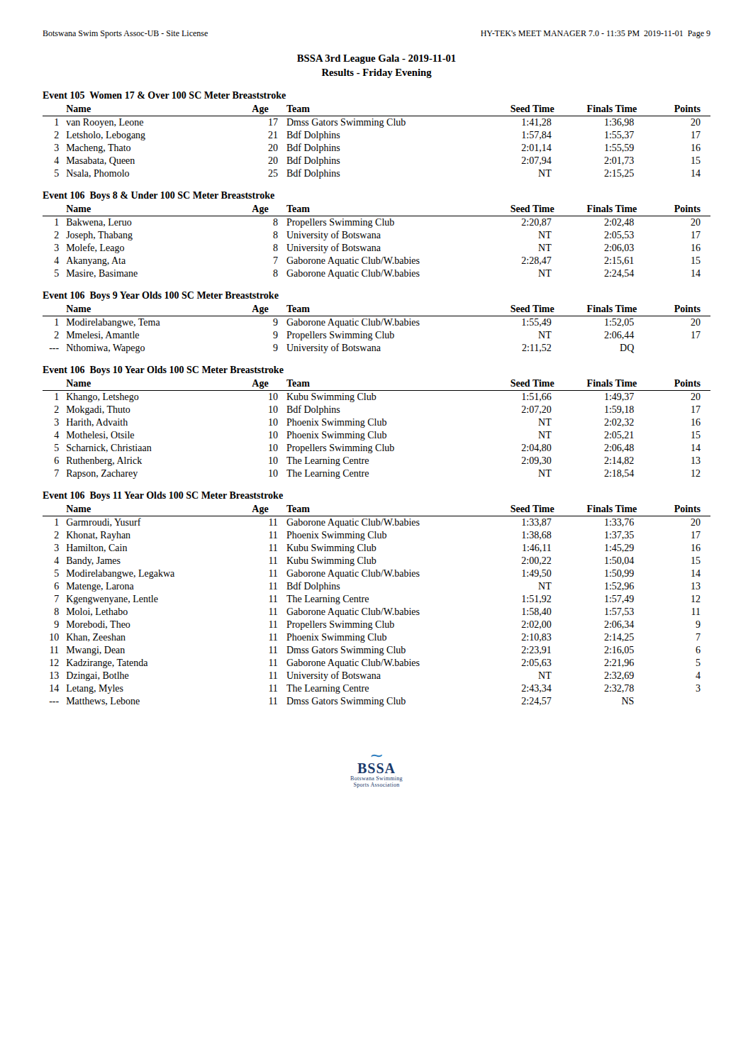Botswana Swim Sports Assoc-UB - Site License
HY-TEK's MEET MANAGER 7.0 - 11:35 PM 2019-11-01 Page 9
BSSA 3rd League Gala - 2019-11-01
Results - Friday Evening
Event 105 Women 17 & Over 100 SC Meter Breaststroke
| | Name | Age | Team | Seed Time | Finals Time | Points |
| --- | --- | --- | --- | --- | --- | --- |
| 1 | van Rooyen, Leone | 17 | Dmss Gators Swimming Club | 1:41,28 | 1:36,98 | 20 |
| 2 | Letsholo, Lebogang | 21 | Bdf Dolphins | 1:57,84 | 1:55,37 | 17 |
| 3 | Macheng, Thato | 20 | Bdf Dolphins | 2:01,14 | 1:55,59 | 16 |
| 4 | Masabata, Queen | 20 | Bdf Dolphins | 2:07,94 | 2:01,73 | 15 |
| 5 | Nsala, Phomolo | 25 | Bdf Dolphins | NT | 2:15,25 | 14 |
Event 106 Boys 8 & Under 100 SC Meter Breaststroke
| | Name | Age | Team | Seed Time | Finals Time | Points |
| --- | --- | --- | --- | --- | --- | --- |
| 1 | Bakwena, Leruo | 8 | Propellers Swimming Club | 2:20,87 | 2:02,48 | 20 |
| 2 | Joseph, Thabang | 8 | University of Botswana | NT | 2:05,53 | 17 |
| 3 | Molefe, Leago | 8 | University of Botswana | NT | 2:06,03 | 16 |
| 4 | Akanyang, Ata | 7 | Gaborone Aquatic Club/W.babies | 2:28,47 | 2:15,61 | 15 |
| 5 | Masire, Basimane | 8 | Gaborone Aquatic Club/W.babies | NT | 2:24,54 | 14 |
Event 106 Boys 9 Year Olds 100 SC Meter Breaststroke
| | Name | Age | Team | Seed Time | Finals Time | Points |
| --- | --- | --- | --- | --- | --- | --- |
| 1 | Modirelabangwe, Tema | 9 | Gaborone Aquatic Club/W.babies | 1:55,49 | 1:52,05 | 20 |
| 2 | Mmelesi, Amantle | 9 | Propellers Swimming Club | NT | 2:06,44 | 17 |
| --- | Nthomiwa, Wapego | 9 | University of Botswana | 2:11,52 | DQ | |
Event 106 Boys 10 Year Olds 100 SC Meter Breaststroke
| | Name | Age | Team | Seed Time | Finals Time | Points |
| --- | --- | --- | --- | --- | --- | --- |
| 1 | Khango, Letshego | 10 | Kubu Swimming Club | 1:51,66 | 1:49,37 | 20 |
| 2 | Mokgadi, Thuto | 10 | Bdf Dolphins | 2:07,20 | 1:59,18 | 17 |
| 3 | Harith, Advaith | 10 | Phoenix Swimming Club | NT | 2:02,32 | 16 |
| 4 | Mothelesi, Otsile | 10 | Phoenix Swimming Club | NT | 2:05,21 | 15 |
| 5 | Scharnick, Christiaan | 10 | Propellers Swimming Club | 2:04,80 | 2:06,48 | 14 |
| 6 | Ruthenberg, Alrick | 10 | The Learning Centre | 2:09,30 | 2:14,82 | 13 |
| 7 | Rapson, Zacharey | 10 | The Learning Centre | NT | 2:18,54 | 12 |
Event 106 Boys 11 Year Olds 100 SC Meter Breaststroke
| | Name | Age | Team | Seed Time | Finals Time | Points |
| --- | --- | --- | --- | --- | --- | --- |
| 1 | Garmroudi, Yusurf | 11 | Gaborone Aquatic Club/W.babies | 1:33,87 | 1:33,76 | 20 |
| 2 | Khonat, Rayhan | 11 | Phoenix Swimming Club | 1:38,68 | 1:37,35 | 17 |
| 3 | Hamilton, Cain | 11 | Kubu Swimming Club | 1:46,11 | 1:45,29 | 16 |
| 4 | Bandy, James | 11 | Kubu Swimming Club | 2:00,22 | 1:50,04 | 15 |
| 5 | Modirelabangwe, Legakwa | 11 | Gaborone Aquatic Club/W.babies | 1:49,50 | 1:50,99 | 14 |
| 6 | Matenge, Larona | 11 | Bdf Dolphins | NT | 1:52,96 | 13 |
| 7 | Kgengwenyane, Lentle | 11 | The Learning Centre | 1:51,92 | 1:57,49 | 12 |
| 8 | Moloi, Lethabo | 11 | Gaborone Aquatic Club/W.babies | 1:58,40 | 1:57,53 | 11 |
| 9 | Morebodi, Theo | 11 | Propellers Swimming Club | 2:02,00 | 2:06,34 | 9 |
| 10 | Khan, Zeeshan | 11 | Phoenix Swimming Club | 2:10,83 | 2:14,25 | 7 |
| 11 | Mwangi, Dean | 11 | Dmss Gators Swimming Club | 2:23,91 | 2:16,05 | 6 |
| 12 | Kadzirange, Tatenda | 11 | Gaborone Aquatic Club/W.babies | 2:05,63 | 2:21,96 | 5 |
| 13 | Dzingai, Botlhe | 11 | University of Botswana | NT | 2:32,69 | 4 |
| 14 | Letang, Myles | 11 | The Learning Centre | 2:43,34 | 2:32,78 | 3 |
| --- | Matthews, Lebone | 11 | Dmss Gators Swimming Club | 2:24,57 | NS | |
∼
BSSA
Botswana Swimming
Sports Association